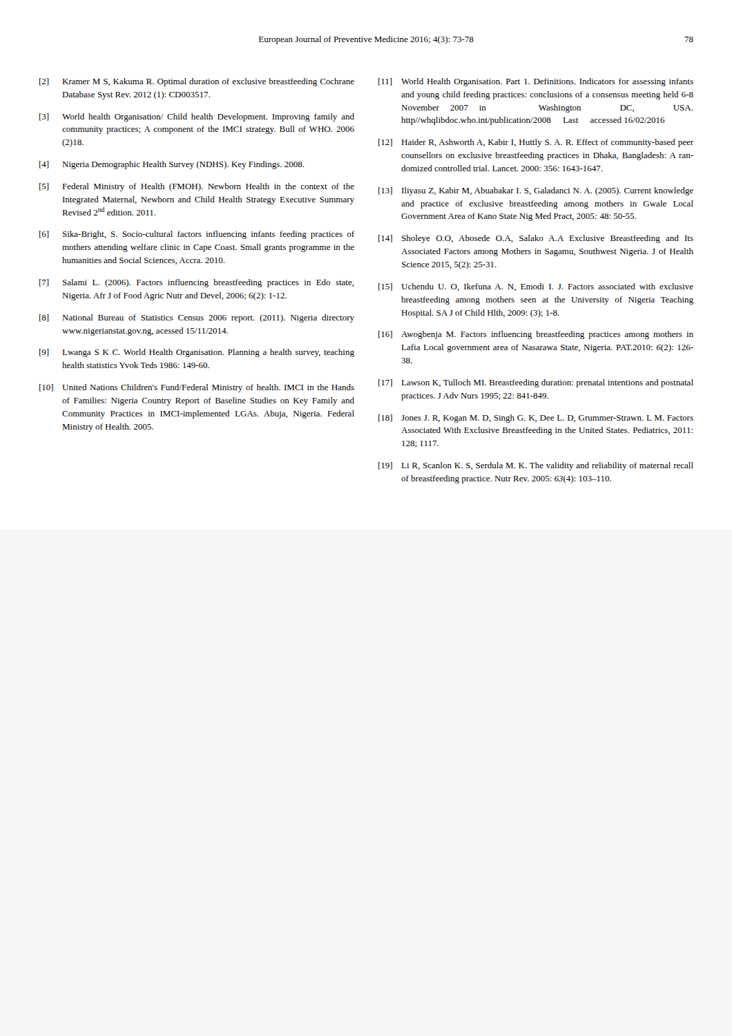European Journal of Preventive Medicine 2016; 4(3): 73-78 78
[2]
Kramer M S, Kakuma R. Optimal duration of exclusive breastfeeding Cochrane Database Syst Rev. 2012 (1): CD003517.
[3]
World health Organisation/ Child health Development. Improving family and community practices; A component of the IMCI strategy. Bull of WHO. 2006 (2)18.
[4]
Nigeria Demographic Health Survey (NDHS). Key Findings. 2008.
[5]
Federal Ministry of Health (FMOH). Newborn Health in the context of the Integrated Maternal, Newborn and Child Health Strategy Executive Summary Revised 2nd edition. 2011.
[6]
Sika-Bright, S. Socio-cultural factors influencing infants feeding practices of mothers attending welfare clinic in Cape Coast. Small grants programme in the humanities and Social Sciences, Accra. 2010.
[7]
Salami L. (2006). Factors influencing breastfeeding practices in Edo state, Nigeria. Afr J of Food Agric Nutr and Devel, 2006; 6(2): 1-12.
[8]
National Bureau of Statistics Census 2006 report. (2011). Nigeria directory www.nigerianstat.gov.ng, acessed 15/11/2014.
[9]
Lwanga S K C. World Health Organisation. Planning a health survey, teaching health statistics Yvok Teds 1986: 149-60.
[10]
United Nations Children's Fund/Federal Ministry of health. IMCI in the Hands of Families: Nigeria Country Report of Baseline Studies on Key Family and Community Practices in IMCI-implemented LGAs. Abuja, Nigeria. Federal Ministry of Health. 2005.
[11]
World Health Organisation. Part 1. Definitions. Indicators for assessing infants and young child feeding practices: conclusions of a consensus meeting held 6-8 November 2007 in Washington DC, USA. http//whqlibdoc.who.int/publication/2008 Last accessed 16/02/2016
[12]
Haider R, Ashworth A, Kabir I, Huttly S. A. R. Effect of community-based peer counsellors on exclusive breastfeeding practices in Dhaka, Bangladesh: A randomized controlled trial. Lancet. 2000: 356: 1643-1647.
[13]
Iliyasu Z, Kabir M, Abuabakar I. S, Galadanci N. A. (2005). Current knowledge and practice of exclusive breastfeeding among mothers in Gwale Local Government Area of Kano State Nig Med Pract, 2005: 48: 50-55.
[14]
Sholeye O.O, Abosede O.A, Salako A.A Exclusive Breastfeeding and Its Associated Factors among Mothers in Sagamu, Southwest Nigeria. J of Health Science 2015, 5(2): 25-31.
[15]
Uchendu U. O, Ikefuna A. N, Emodi I. J. Factors associated with exclusive breastfeeding among mothers seen at the University of Nigeria Teaching Hospital. SA J of Child Hlth, 2009: (3); 1-8.
[16]
Awogbenja M. Factors influencing breastfeeding practices among mothers in Lafia Local government area of Nasarawa State, Nigeria. PAT.2010: 6(2): 126-38.
[17]
Lawson K, Tulloch MI. Breastfeeding duration: prenatal intentions and postnatal practices. J Adv Nurs 1995; 22: 841-849.
[18]
Jones J. R, Kogan M. D, Singh G. K, Dee L. D, Grummer-Strawn. L M. Factors Associated With Exclusive Breastfeeding in the United States. Pediatrics, 2011: 128; 1117.
[19]
Li R, Scanlon K. S, Serdula M. K. The validity and reliability of maternal recall of breastfeeding practice. Nutr Rev. 2005: 63(4): 103–110.